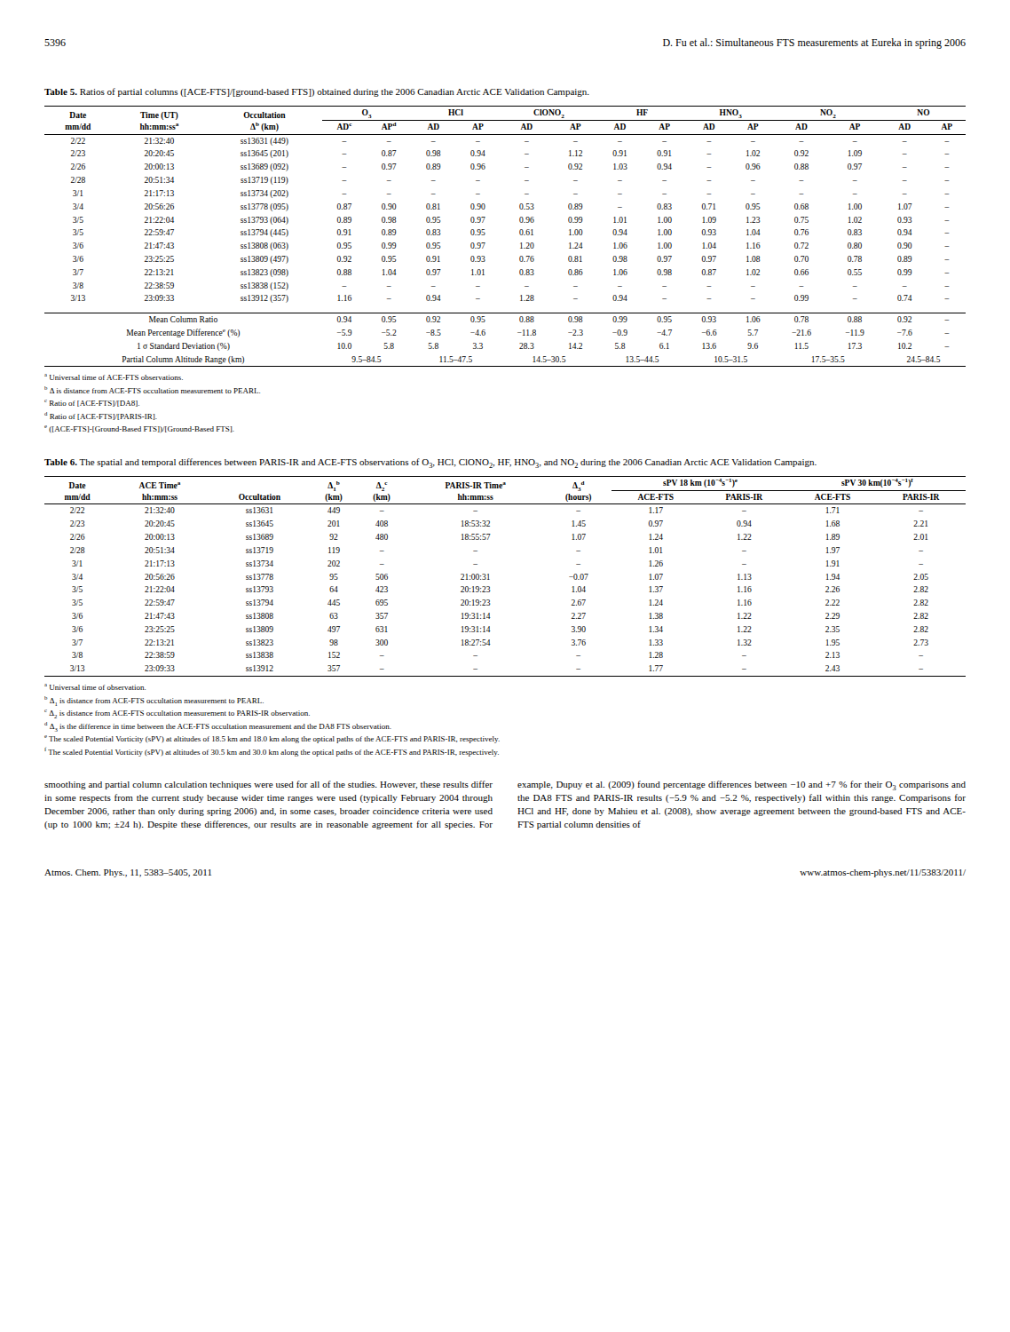5396
D. Fu et al.: Simultaneous FTS measurements at Eureka in spring 2006
Table 5. Ratios of partial columns ([ACE-FTS]/[ground-based FTS]) obtained during the 2006 Canadian Arctic ACE Validation Campaign.
| Date mm/dd | Time (UT) hh:mm:ss a | Occultation Δ b (km) | O 3 | HCl | ClONO 2 | HF | HNO 3 | NO 2 | NO |
| --- | --- | --- | --- | --- | --- | --- | --- | --- | --- |
| AD c | AP d | AD | AP | AD | AP | AD | AP | AD | AP | AD | AP | AD | AP |
| 2/22 | 21:32:40 | ss13631 (449) | – | – | – | – | – | – | – | – | – | – | – | – | – | – |
| 2/23 | 20:20:45 | ss13645 (201) | – | 0.87 | 0.98 | 0.94 | – | 1.12 | 0.91 | 0.91 | – | 1.02 | 0.92 | 1.09 | – | – |
| 2/26 | 20:00:13 | ss13689 (092) | – | 0.97 | 0.89 | 0.96 | – | 0.92 | 1.03 | 0.94 | – | 0.96 | 0.88 | 0.97 | – | – |
| 2/28 | 20:51:34 | ss13719 (119) | – | – | – | – | – | – | – | – | – | – | – | – | – | – |
| 3/1 | 21:17:13 | ss13734 (202) | – | – | – | – | – | – | – | – | – | – | – | – | – | – |
| 3/4 | 20:56:26 | ss13778 (095) | 0.87 | 0.90 | 0.81 | 0.90 | 0.53 | 0.89 | – | 0.83 | 0.71 | 0.95 | 0.68 | 1.00 | 1.07 | – |
| 3/5 | 21:22:04 | ss13793 (064) | 0.89 | 0.98 | 0.95 | 0.97 | 0.96 | 0.99 | 1.01 | 1.00 | 1.09 | 1.23 | 0.75 | 1.02 | 0.93 | – |
| 3/5 | 22:59:47 | ss13794 (445) | 0.91 | 0.89 | 0.83 | 0.95 | 0.61 | 1.00 | 0.94 | 1.00 | 0.93 | 1.04 | 0.76 | 0.83 | 0.94 | – |
| 3/6 | 21:47:43 | ss13808 (063) | 0.95 | 0.99 | 0.95 | 0.97 | 1.20 | 1.24 | 1.06 | 1.00 | 1.04 | 1.16 | 0.72 | 0.80 | 0.90 | – |
| 3/6 | 23:25:25 | ss13809 (497) | 0.92 | 0.95 | 0.91 | 0.93 | 0.76 | 0.81 | 0.98 | 0.97 | 0.97 | 1.08 | 0.70 | 0.78 | 0.89 | – |
| 3/7 | 22:13:21 | ss13823 (098) | 0.88 | 1.04 | 0.97 | 1.01 | 0.83 | 0.86 | 1.06 | 0.98 | 0.87 | 1.02 | 0.66 | 0.55 | 0.99 | – |
| 3/8 | 22:38:59 | ss13838 (152) | – | – | – | – | – | – | – | – | – | – | – | – | – | – |
| 3/13 | 23:09:33 | ss13912 (357) | 1.16 | – | 0.94 | – | 1.28 | – | 0.94 | – | – | – | 0.99 | – | 0.74 | – |
| Mean Column Ratio | 0.94 | 0.95 | 0.92 | 0.95 | 0.88 | 0.98 | 0.99 | 0.95 | 0.93 | 1.06 | 0.78 | 0.88 | 0.92 | – |
| Mean Percentage Difference e (%) | −5.9 | −5.2 | −8.5 | −4.6 | −11.8 | −2.3 | −0.9 | −4.7 | −6.6 | 5.7 | −21.6 | −11.9 | −7.6 | – |
| 1 σ Standard Deviation (%) | 10.0 | 5.8 | 5.8 | 3.3 | 28.3 | 14.2 | 5.8 | 6.1 | 13.6 | 9.6 | 11.5 | 17.3 | 10.2 | – |
| Partial Column Altitude Range (km) | 9.5–84.5 | 11.5–47.5 | 14.5–30.5 | 13.5–44.5 | 10.5–31.5 | 17.5–35.5 | 24.5–84.5 |
a Universal time of ACE-FTS observations.
b Δ is distance from ACE-FTS occultation measurement to PEARL.
c Ratio of [ACE-FTS]/[DA8].
d Ratio of [ACE-FTS]/[PARIS-IR].
e ([ACE-FTS]-[Ground-Based FTS])/[Ground-Based FTS].
Table 6. The spatial and temporal differences between PARIS-IR and ACE-FTS observations of O3, HCl, ClONO2, HF, HNO3, and NO2 during the 2006 Canadian Arctic ACE Validation Campaign.
| Date mm/dd | ACE Time a hh:mm:ss | Occultation | Δ 1 b (km) | Δ 2 c (km) | PARIS-IR Time a hh:mm:ss | Δ 3 d (hours) | sPV 18 km (10 −4 s −1 ) e | sPV 30 km(10 −4 s −1 ) f |
| --- | --- | --- | --- | --- | --- | --- | --- | --- |
| ACE-FTS | PARIS-IR | ACE-FTS | PARIS-IR |
| 2/22 | 21:32:40 | ss13631 | 449 | – | – | – | 1.17 | – | 1.71 | – |
| 2/23 | 20:20:45 | ss13645 | 201 | 408 | 18:53:32 | 1.45 | 0.97 | 0.94 | 1.68 | 2.21 |
| 2/26 | 20:00:13 | ss13689 | 92 | 480 | 18:55:57 | 1.07 | 1.24 | 1.22 | 1.89 | 2.01 |
| 2/28 | 20:51:34 | ss13719 | 119 | – | – | – | 1.01 | – | 1.97 | – |
| 3/1 | 21:17:13 | ss13734 | 202 | – | – | – | 1.26 | – | 1.91 | – |
| 3/4 | 20:56:26 | ss13778 | 95 | 506 | 21:00:31 | −0.07 | 1.07 | 1.13 | 1.94 | 2.05 |
| 3/5 | 21:22:04 | ss13793 | 64 | 423 | 20:19:23 | 1.04 | 1.37 | 1.16 | 2.26 | 2.82 |
| 3/5 | 22:59:47 | ss13794 | 445 | 695 | 20:19:23 | 2.67 | 1.24 | 1.16 | 2.22 | 2.82 |
| 3/6 | 21:47:43 | ss13808 | 63 | 357 | 19:31:14 | 2.27 | 1.38 | 1.22 | 2.29 | 2.82 |
| 3/6 | 23:25:25 | ss13809 | 497 | 631 | 19:31:14 | 3.90 | 1.34 | 1.22 | 2.35 | 2.82 |
| 3/7 | 22:13:21 | ss13823 | 98 | 300 | 18:27:54 | 3.76 | 1.33 | 1.32 | 1.95 | 2.73 |
| 3/8 | 22:38:59 | ss13838 | 152 | – | – | – | 1.28 | – | 2.13 | – |
| 3/13 | 23:09:33 | ss13912 | 357 | – | – | – | 1.77 | – | 2.43 | – |
a Universal time of observation.
b Δ1 is distance from ACE-FTS occultation measurement to PEARL.
c Δ2 is distance from ACE-FTS occultation measurement to PARIS-IR observation.
d Δ3 is the difference in time between the ACE-FTS occultation measurement and the DA8 FTS observation.
e The scaled Potential Vorticity (sPV) at altitudes of 18.5 km and 18.0 km along the optical paths of the ACE-FTS and PARIS-IR, respectively.
f The scaled Potential Vorticity (sPV) at altitudes of 30.5 km and 30.0 km along the optical paths of the ACE-FTS and PARIS-IR, respectively.
smoothing and partial column calculation techniques were used for all of the studies. However, these results differ in some respects from the current study because wider time ranges were used (typically February 2004 through December 2006, rather than only during spring 2006) and, in some cases, broader coincidence criteria were used (up to 1000 km; ±24 h). Despite these differences, our results are in reasonable agreement for all species. For example, Dupuy et al. (2009) found percentage differences between −10 and +7 % for their O3 comparisons and the DA8 FTS and PARIS-IR results (−5.9 % and −5.2 %, respectively) fall within this range. Comparisons for HCl and HF, done by Mahieu et al. (2008), show average agreement between the ground-based FTS and ACE-FTS partial column densities of
Atmos. Chem. Phys., 11, 5383–5405, 2011
www.atmos-chem-phys.net/11/5383/2011/